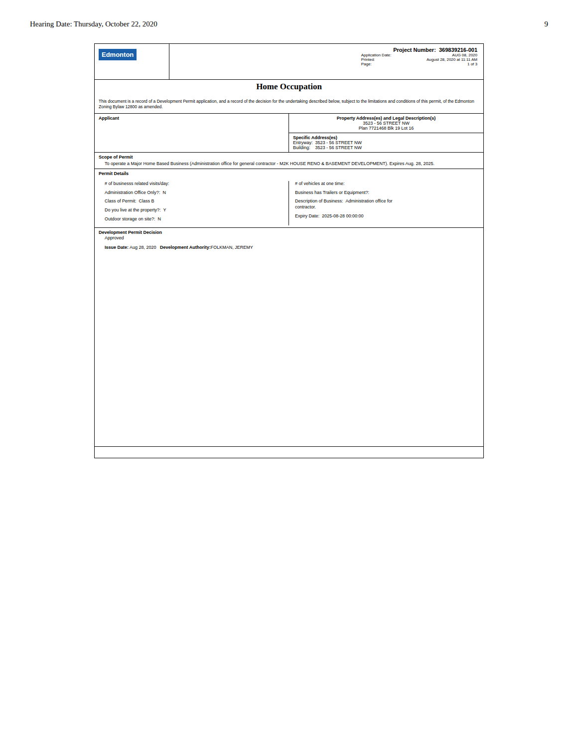Hearing Date: Thursday, October 22, 2020
9
Edmonton
| | Project Number: 369839216-001 |
| Application Date: | AUG 08, 2020 |
| Printed: | August 28, 2020 at 11:11 AM |
| Page: | 1 of 3 |
Home Occupation
This document is a record of a Development Permit application, and a record of the decision for the undertaking described below, subject to the limitations and conditions of this permit, of the Edmonton Zoning Bylaw 12800 as amended.
Applicant
Property Address(es) and Legal Description(s)
3523 - 56 STREET NW
Plan 7721468 Blk 19 Lot 16
Specific Address(es)
Entryway: 3523 - 56 STREET NW
Building: 3523 - 56 STREET NW
Scope of Permit
To operate a Major Home Based Business (Administration office for general contractor - M2K HOUSE RENO & BASEMENT DEVELOPMENT). Expires Aug. 28, 2025.
Permit Details
# of businesss related visits/day:
Administration Office Only?: N
Class of Permit: Class B
Do you live at the property?: Y
Outdoor storage on site?: N
# of vehicles at one time:
Business has Trailers or Equipment?:
Description of Business: Administration office for
contractor.
Expiry Date: 2025-08-28 00:00:00
Development Permit Decision
Approved
Issue Date: Aug 28, 2020 Development Authority: FOLKMAN, JEREMY